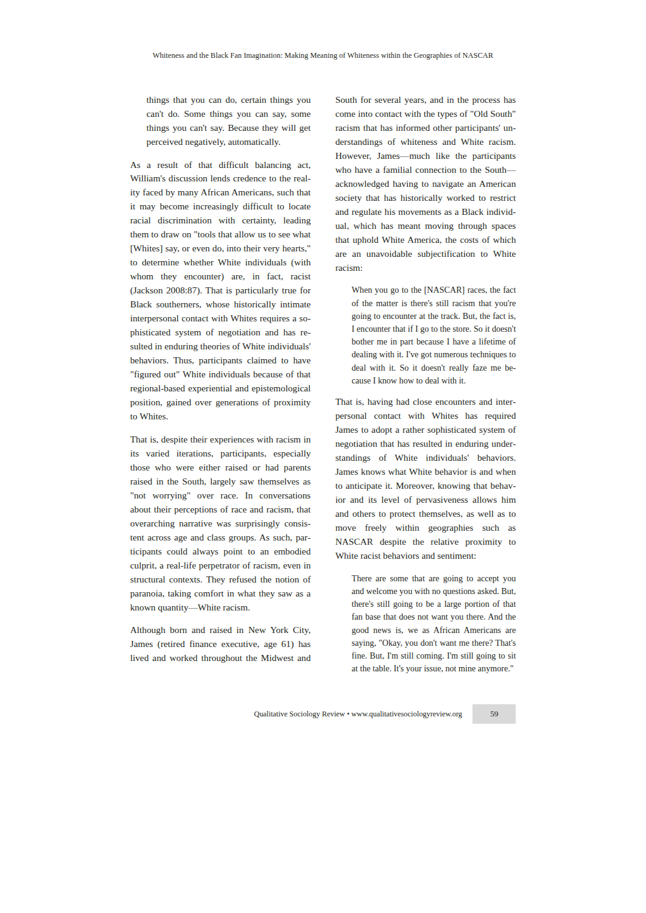Whiteness and the Black Fan Imagination: Making Meaning of Whiteness within the Geographies of NASCAR
things that you can do, certain things you can't do. Some things you can say, some things you can't say. Because they will get perceived negatively, automatically.
As a result of that difficult balancing act, William's discussion lends credence to the reality faced by many African Americans, such that it may become increasingly difficult to locate racial discrimination with certainty, leading them to draw on "tools that allow us to see what [Whites] say, or even do, into their very hearts," to determine whether White individuals (with whom they encounter) are, in fact, racist (Jackson 2008:87). That is particularly true for Black southerners, whose historically intimate interpersonal contact with Whites requires a sophisticated system of negotiation and has resulted in enduring theories of White individuals' behaviors. Thus, participants claimed to have "figured out" White individuals because of that regional-based experiential and epistemological position, gained over generations of proximity to Whites.
That is, despite their experiences with racism in its varied iterations, participants, especially those who were either raised or had parents raised in the South, largely saw themselves as "not worrying" over race. In conversations about their perceptions of race and racism, that overarching narrative was surprisingly consistent across age and class groups. As such, participants could always point to an embodied culprit, a real-life perpetrator of racism, even in structural contexts. They refused the notion of paranoia, taking comfort in what they saw as a known quantity—White racism.
Although born and raised in New York City, James (retired finance executive, age 61) has lived and worked throughout the Midwest and South for several years, and in the process has come into contact with the types of "Old South" racism that has informed other participants' understandings of whiteness and White racism. However, James—much like the participants who have a familial connection to the South—acknowledged having to navigate an American society that has historically worked to restrict and regulate his movements as a Black individual, which has meant moving through spaces that uphold White America, the costs of which are an unavoidable subjectification to White racism:
When you go to the [NASCAR] races, the fact of the matter is there's still racism that you're going to encounter at the track. But, the fact is, I encounter that if I go to the store. So it doesn't bother me in part because I have a lifetime of dealing with it. I've got numerous techniques to deal with it. So it doesn't really faze me because I know how to deal with it.
That is, having had close encounters and interpersonal contact with Whites has required James to adopt a rather sophisticated system of negotiation that has resulted in enduring understandings of White individuals' behaviors. James knows what White behavior is and when to anticipate it. Moreover, knowing that behavior and its level of pervasiveness allows him and others to protect themselves, as well as to move freely within geographies such as NASCAR despite the relative proximity to White racist behaviors and sentiment:
There are some that are going to accept you and welcome you with no questions asked. But, there's still going to be a large portion of that fan base that does not want you there. And the good news is, we as African Americans are saying, "Okay, you don't want me there? That's fine. But, I'm still coming. I'm still going to sit at the table. It's your issue, not mine anymore."
Qualitative Sociology Review • www.qualitativesociologyreview.org 59